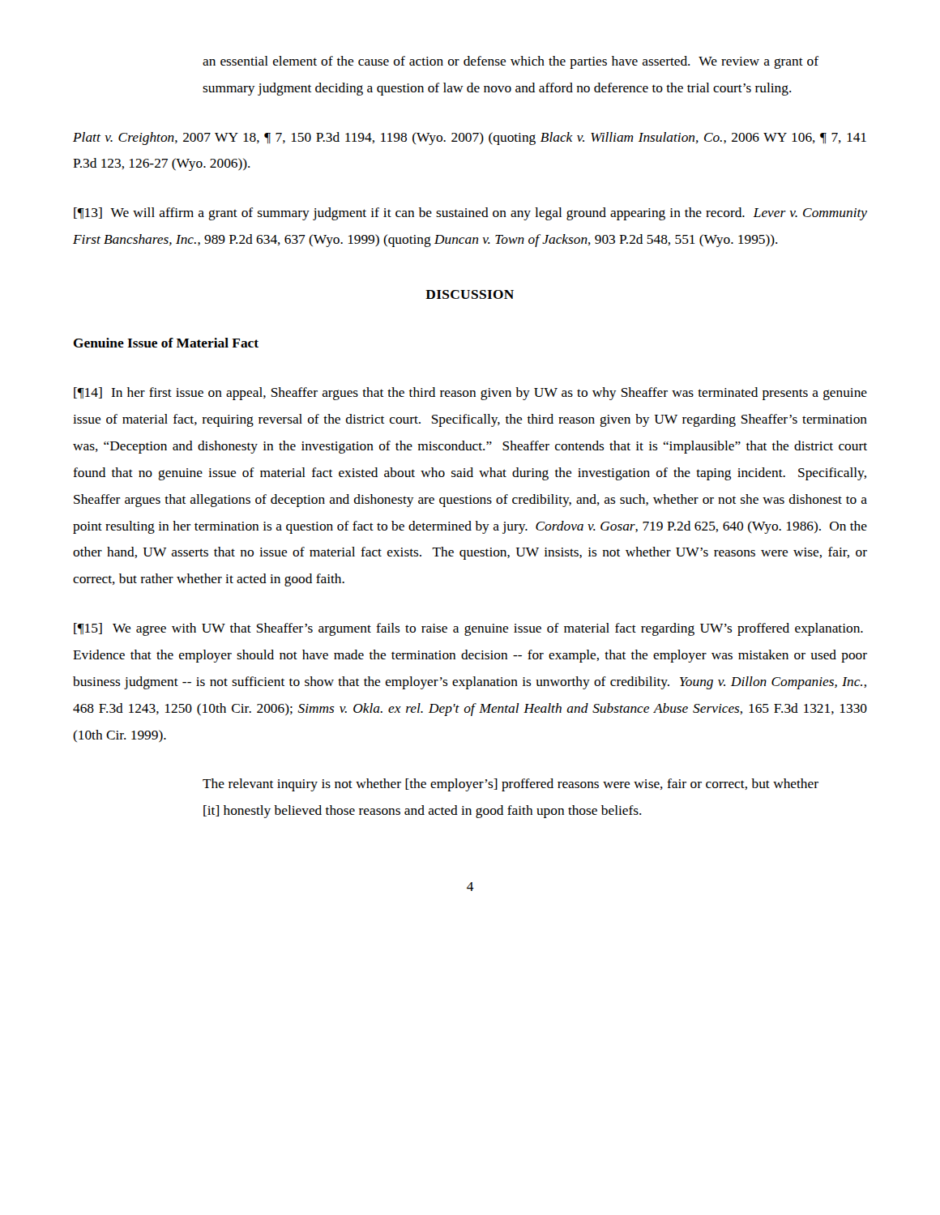an essential element of the cause of action or defense which the parties have asserted. We review a grant of summary judgment deciding a question of law de novo and afford no deference to the trial court’s ruling.
Platt v. Creighton, 2007 WY 18, ¶ 7, 150 P.3d 1194, 1198 (Wyo. 2007) (quoting Black v. William Insulation, Co., 2006 WY 106, ¶ 7, 141 P.3d 123, 126-27 (Wyo. 2006)).
[¶13] We will affirm a grant of summary judgment if it can be sustained on any legal ground appearing in the record. Lever v. Community First Bancshares, Inc., 989 P.2d 634, 637 (Wyo. 1999) (quoting Duncan v. Town of Jackson, 903 P.2d 548, 551 (Wyo. 1995)).
DISCUSSION
Genuine Issue of Material Fact
[¶14] In her first issue on appeal, Sheaffer argues that the third reason given by UW as to why Sheaffer was terminated presents a genuine issue of material fact, requiring reversal of the district court. Specifically, the third reason given by UW regarding Sheaffer’s termination was, “Deception and dishonesty in the investigation of the misconduct.” Sheaffer contends that it is “implausible” that the district court found that no genuine issue of material fact existed about who said what during the investigation of the taping incident. Specifically, Sheaffer argues that allegations of deception and dishonesty are questions of credibility, and, as such, whether or not she was dishonest to a point resulting in her termination is a question of fact to be determined by a jury. Cordova v. Gosar, 719 P.2d 625, 640 (Wyo. 1986). On the other hand, UW asserts that no issue of material fact exists. The question, UW insists, is not whether UW’s reasons were wise, fair, or correct, but rather whether it acted in good faith.
[¶15] We agree with UW that Sheaffer’s argument fails to raise a genuine issue of material fact regarding UW’s proffered explanation. Evidence that the employer should not have made the termination decision -- for example, that the employer was mistaken or used poor business judgment -- is not sufficient to show that the employer’s explanation is unworthy of credibility. Young v. Dillon Companies, Inc., 468 F.3d 1243, 1250 (10th Cir. 2006); Simms v. Okla. ex rel. Dep't of Mental Health and Substance Abuse Services, 165 F.3d 1321, 1330 (10th Cir. 1999).
The relevant inquiry is not whether [the employer’s] proffered reasons were wise, fair or correct, but whether [it] honestly believed those reasons and acted in good faith upon those beliefs.
4